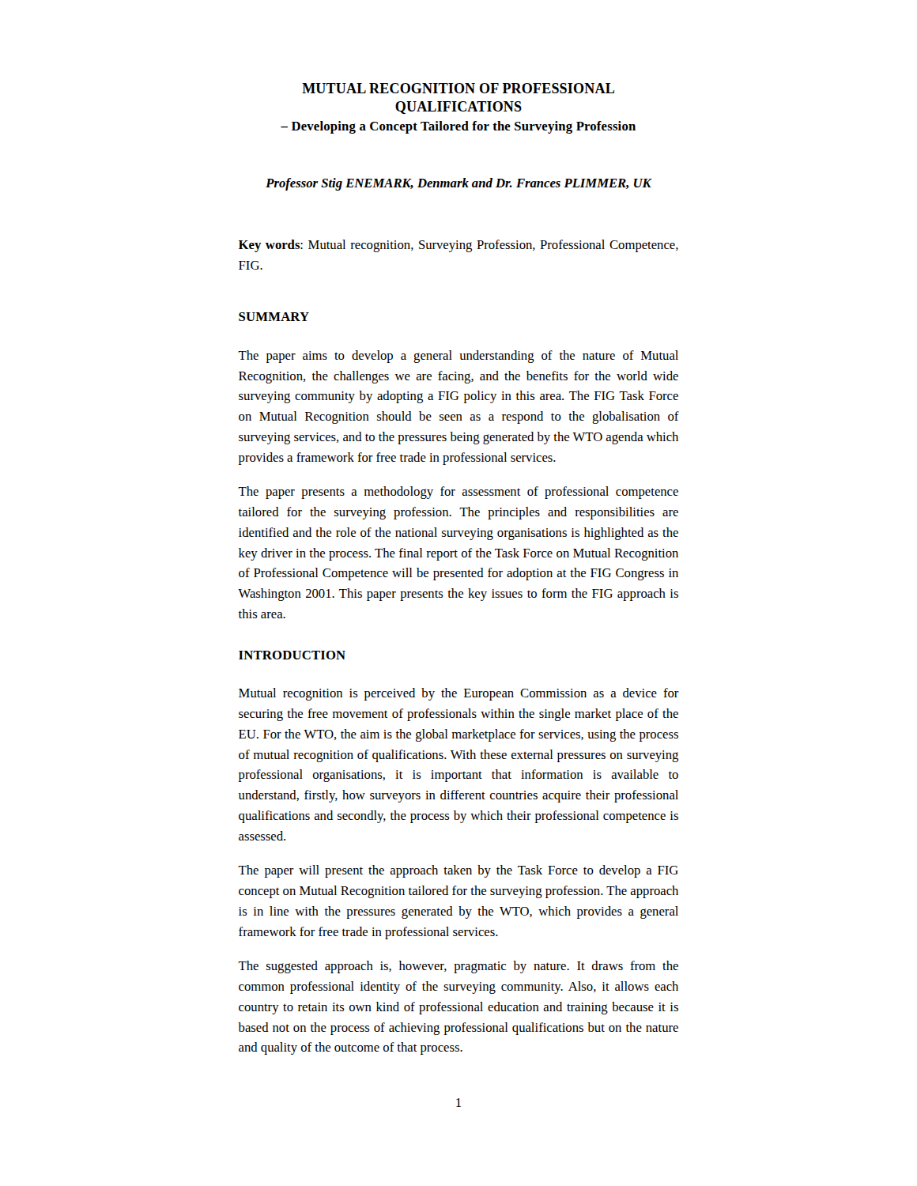MUTUAL RECOGNITION OF PROFESSIONAL
QUALIFICATIONS – Developing a Concept Tailored for the Surveying Profession
Professor Stig ENEMARK, Denmark and Dr. Frances PLIMMER, UK
Key words: Mutual recognition, Surveying Profession, Professional Competence, FIG.
SUMMARY
The paper aims to develop a general understanding of the nature of Mutual Recognition, the challenges we are facing, and the benefits for the world wide surveying community by adopting a FIG policy in this area. The FIG Task Force on Mutual Recognition should be seen as a respond to the globalisation of surveying services, and to the pressures being generated by the WTO agenda which provides a framework for free trade in professional services.
The paper presents a methodology for assessment of professional competence tailored for the surveying profession. The principles and responsibilities are identified and the role of the national surveying organisations is highlighted as the key driver in the process. The final report of the Task Force on Mutual Recognition of Professional Competence will be presented for adoption at the FIG Congress in Washington 2001. This paper presents the key issues to form the FIG approach is this area.
INTRODUCTION
Mutual recognition is perceived by the European Commission as a device for securing the free movement of professionals within the single market place of the EU. For the WTO, the aim is the global marketplace for services, using the process of mutual recognition of qualifications. With these external pressures on surveying professional organisations, it is important that information is available to understand, firstly, how surveyors in different countries acquire their professional qualifications and secondly, the process by which their professional competence is assessed.
The paper will present the approach taken by the Task Force to develop a FIG concept on Mutual Recognition tailored for the surveying profession. The approach is in line with the pressures generated by the WTO, which provides a general framework for free trade in professional services.
The suggested approach is, however, pragmatic by nature. It draws from the common professional identity of the surveying community. Also, it allows each country to retain its own kind of professional education and training because it is based not on the process of achieving professional qualifications but on the nature and quality of the outcome of that process.
1